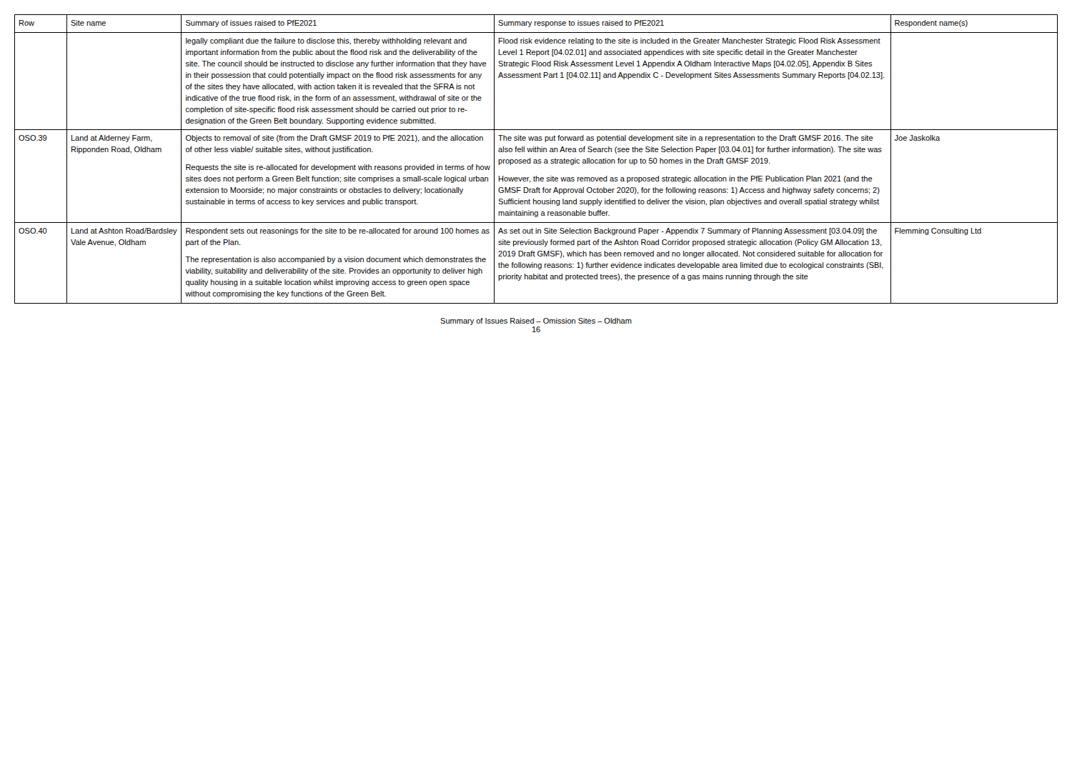| Row | Site name | Summary of issues raised to PfE2021 | Summary response to issues raised to PfE2021 | Respondent name(s) |
| --- | --- | --- | --- | --- |
| | | legally compliant due the failure to disclose this, thereby withholding relevant and important information from the public about the flood risk and the deliverability of the site. The council should be instructed to disclose any further information that they have in their possession that could potentially impact on the flood risk assessments for any of the sites they have allocated, with action taken it is revealed that the SFRA is not indicative of the true flood risk, in the form of an assessment, withdrawal of site or the completion of site-specific flood risk assessment should be carried out prior to re-designation of the Green Belt boundary. Supporting evidence submitted. | Flood risk evidence relating to the site is included in the Greater Manchester Strategic Flood Risk Assessment Level 1 Report [04.02.01] and associated appendices with site specific detail in the Greater Manchester Strategic Flood Risk Assessment Level 1 Appendix A Oldham Interactive Maps [04.02.05], Appendix B Sites Assessment Part 1 [04.02.11] and Appendix C - Development Sites Assessments Summary Reports [04.02.13]. | |
| OSO.39 | Land at Alderney Farm, Ripponden Road, Oldham | Objects to removal of site (from the Draft GMSF 2019 to PfE 2021), and the allocation of other less viable/ suitable sites, without justification. Requests the site is re-allocated for development with reasons provided in terms of how sites does not perform a Green Belt function; site comprises a small-scale logical urban extension to Moorside; no major constraints or obstacles to delivery; locationally sustainable in terms of access to key services and public transport. | The site was put forward as potential development site in a representation to the Draft GMSF 2016. The site also fell within an Area of Search (see the Site Selection Paper [03.04.01] for further information). The site was proposed as a strategic allocation for up to 50 homes in the Draft GMSF 2019. However, the site was removed as a proposed strategic allocation in the PfE Publication Plan 2021 (and the GMSF Draft for Approval October 2020), for the following reasons: 1) Access and highway safety concerns; 2) Sufficient housing land supply identified to deliver the vision, plan objectives and overall spatial strategy whilst maintaining a reasonable buffer. | Joe Jaskolka |
| OSO.40 | Land at Ashton Road/Bardsley Vale Avenue, Oldham | Respondent sets out reasonings for the site to be re-allocated for around 100 homes as part of the Plan. The representation is also accompanied by a vision document which demonstrates the viability, suitability and deliverability of the site. Provides an opportunity to deliver high quality housing in a suitable location whilst improving access to green open space without compromising the key functions of the Green Belt. | As set out in Site Selection Background Paper - Appendix 7 Summary of Planning Assessment [03.04.09] the site previously formed part of the Ashton Road Corridor proposed strategic allocation (Policy GM Allocation 13, 2019 Draft GMSF), which has been removed and no longer allocated. Not considered suitable for allocation for the following reasons: 1) further evidence indicates developable area limited due to ecological constraints (SBI, priority habitat and protected trees), the presence of a gas mains running through the site | Flemming Consulting Ltd |
Summary of Issues Raised – Omission Sites – Oldham
16